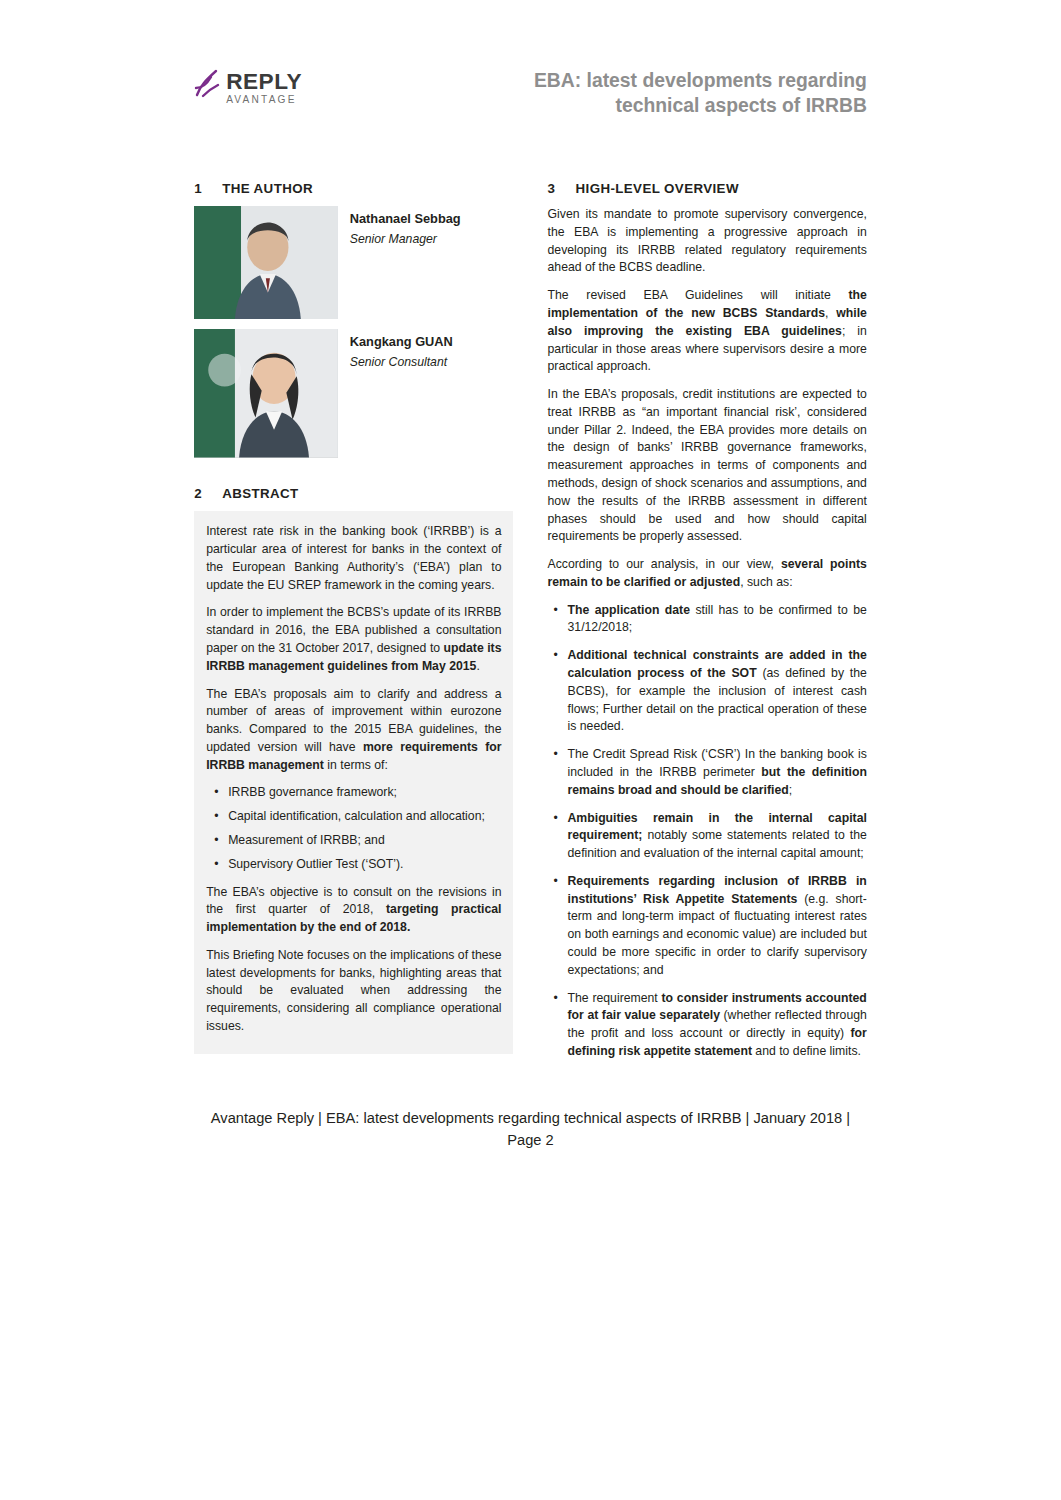REPLY
AVANTAGE
EBA: latest developments regarding
technical aspects of IRRBB
1 THE AUTHOR
Nathanael Sebbag
Senior Manager
Kangkang GUAN
Senior Consultant
2 ABSTRACT
Interest rate risk in the banking book (‘IRRBB’) is a particular area of interest for banks in the context of the European Banking Authority’s (‘EBA’) plan to update the EU SREP framework in the coming years.
In order to implement the BCBS’s update of its IRRBB standard in 2016, the EBA published a consultation paper on the 31 October 2017, designed to update its IRRBB management guidelines from May 2015.
The EBA’s proposals aim to clarify and address a number of areas of improvement within eurozone banks. Compared to the 2015 EBA guidelines, the updated version will have more requirements for IRRBB management in terms of:
IRRBB governance framework;
Capital identification, calculation and allocation;
Measurement of IRRBB; and
Supervisory Outlier Test (‘SOT’).
The EBA’s objective is to consult on the revisions in the first quarter of 2018, targeting practical implementation by the end of 2018.
This Briefing Note focuses on the implications of these latest developments for banks, highlighting areas that should be evaluated when addressing the requirements, considering all compliance operational issues.
3 HIGH-LEVEL OVERVIEW
Given its mandate to promote supervisory convergence, the EBA is implementing a progressive approach in developing its IRRBB related regulatory requirements ahead of the BCBS deadline.
The revised EBA Guidelines will initiate the implementation of the new BCBS Standards, while also improving the existing EBA guidelines; in particular in those areas where supervisors desire a more practical approach.
In the EBA’s proposals, credit institutions are expected to treat IRRBB as “an important financial risk’, considered under Pillar 2. Indeed, the EBA provides more details on the design of banks’ IRRBB governance frameworks, measurement approaches in terms of components and methods, design of shock scenarios and assumptions, and how the results of the IRRBB assessment in different phases should be used and how should capital requirements be properly assessed.
According to our analysis, in our view, several points remain to be clarified or adjusted, such as:
The application date still has to be confirmed to be 31/12/2018;
Additional technical constraints are added in the calculation process of the SOT (as defined by the BCBS), for example the inclusion of interest cash flows; Further detail on the practical operation of these is needed.
The Credit Spread Risk (‘CSR’) In the banking book is included in the IRRBB perimeter but the definition remains broad and should be clarified;
Ambiguities remain in the internal capital requirement; notably some statements related to the definition and evaluation of the internal capital amount;
Requirements regarding inclusion of IRRBB in institutions’ Risk Appetite Statements (e.g. short-term and long-term impact of fluctuating interest rates on both earnings and economic value) are included but could be more specific in order to clarify supervisory expectations; and
The requirement to consider instruments accounted for at fair value separately (whether reflected through the profit and loss account or directly in equity) for defining risk appetite statement and to define limits.
Avantage Reply | EBA: latest developments regarding technical aspects of IRRBB | January 2018 | Page 2